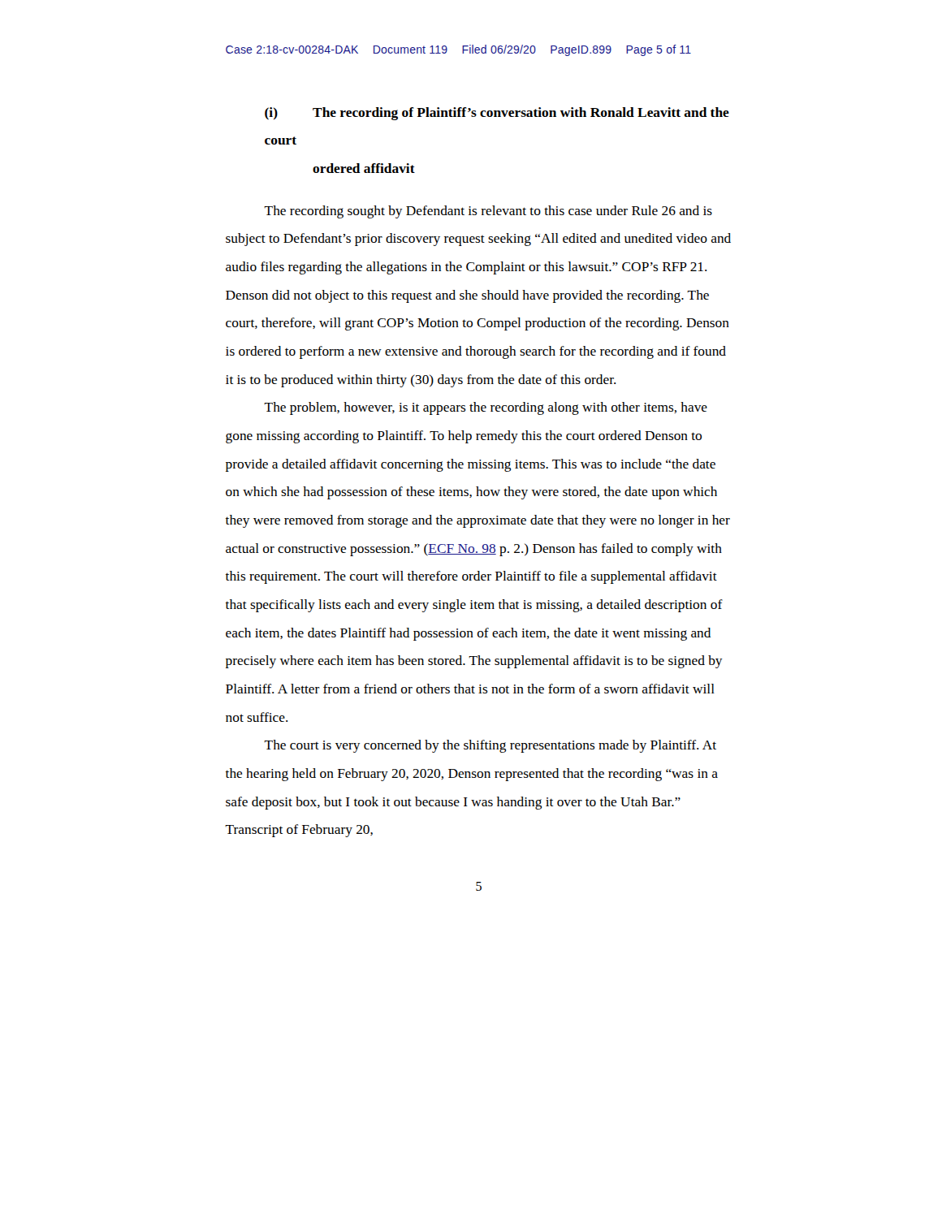Case 2:18-cv-00284-DAK Document 119 Filed 06/29/20 PageID.899 Page 5 of 11
(i) The recording of Plaintiff’s conversation with Ronald Leavitt and the court ordered affidavit
The recording sought by Defendant is relevant to this case under Rule 26 and is subject to Defendant’s prior discovery request seeking “All edited and unedited video and audio files regarding the allegations in the Complaint or this lawsuit.” COP’s RFP 21. Denson did not object to this request and she should have provided the recording. The court, therefore, will grant COP’s Motion to Compel production of the recording. Denson is ordered to perform a new extensive and thorough search for the recording and if found it is to be produced within thirty (30) days from the date of this order.
The problem, however, is it appears the recording along with other items, have gone missing according to Plaintiff. To help remedy this the court ordered Denson to provide a detailed affidavit concerning the missing items. This was to include “the date on which she had possession of these items, how they were stored, the date upon which they were removed from storage and the approximate date that they were no longer in her actual or constructive possession.” (ECF No. 98 p. 2.) Denson has failed to comply with this requirement. The court will therefore order Plaintiff to file a supplemental affidavit that specifically lists each and every single item that is missing, a detailed description of each item, the dates Plaintiff had possession of each item, the date it went missing and precisely where each item has been stored. The supplemental affidavit is to be signed by Plaintiff. A letter from a friend or others that is not in the form of a sworn affidavit will not suffice.
The court is very concerned by the shifting representations made by Plaintiff. At the hearing held on February 20, 2020, Denson represented that the recording “was in a safe deposit box, but I took it out because I was handing it over to the Utah Bar.” Transcript of February 20,
5